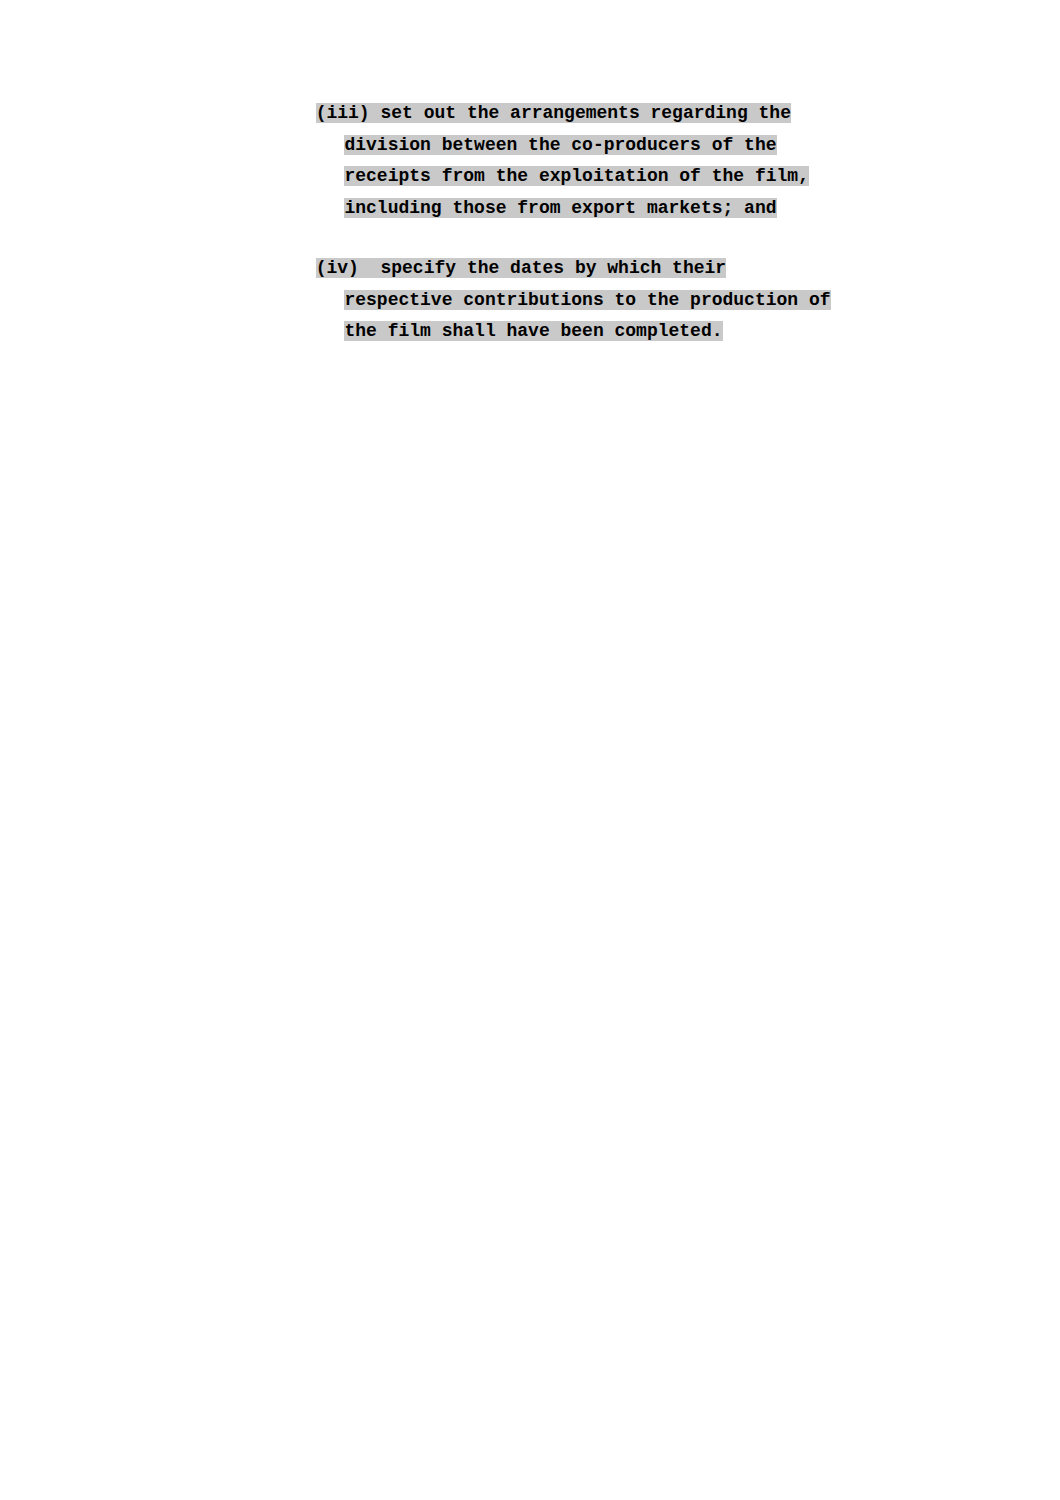(iii) set out the arrangements regarding the division between the co-producers of the receipts from the exploitation of the film, including those from export markets; and
(iv) specify the dates by which their respective contributions to the production of the film shall have been completed.